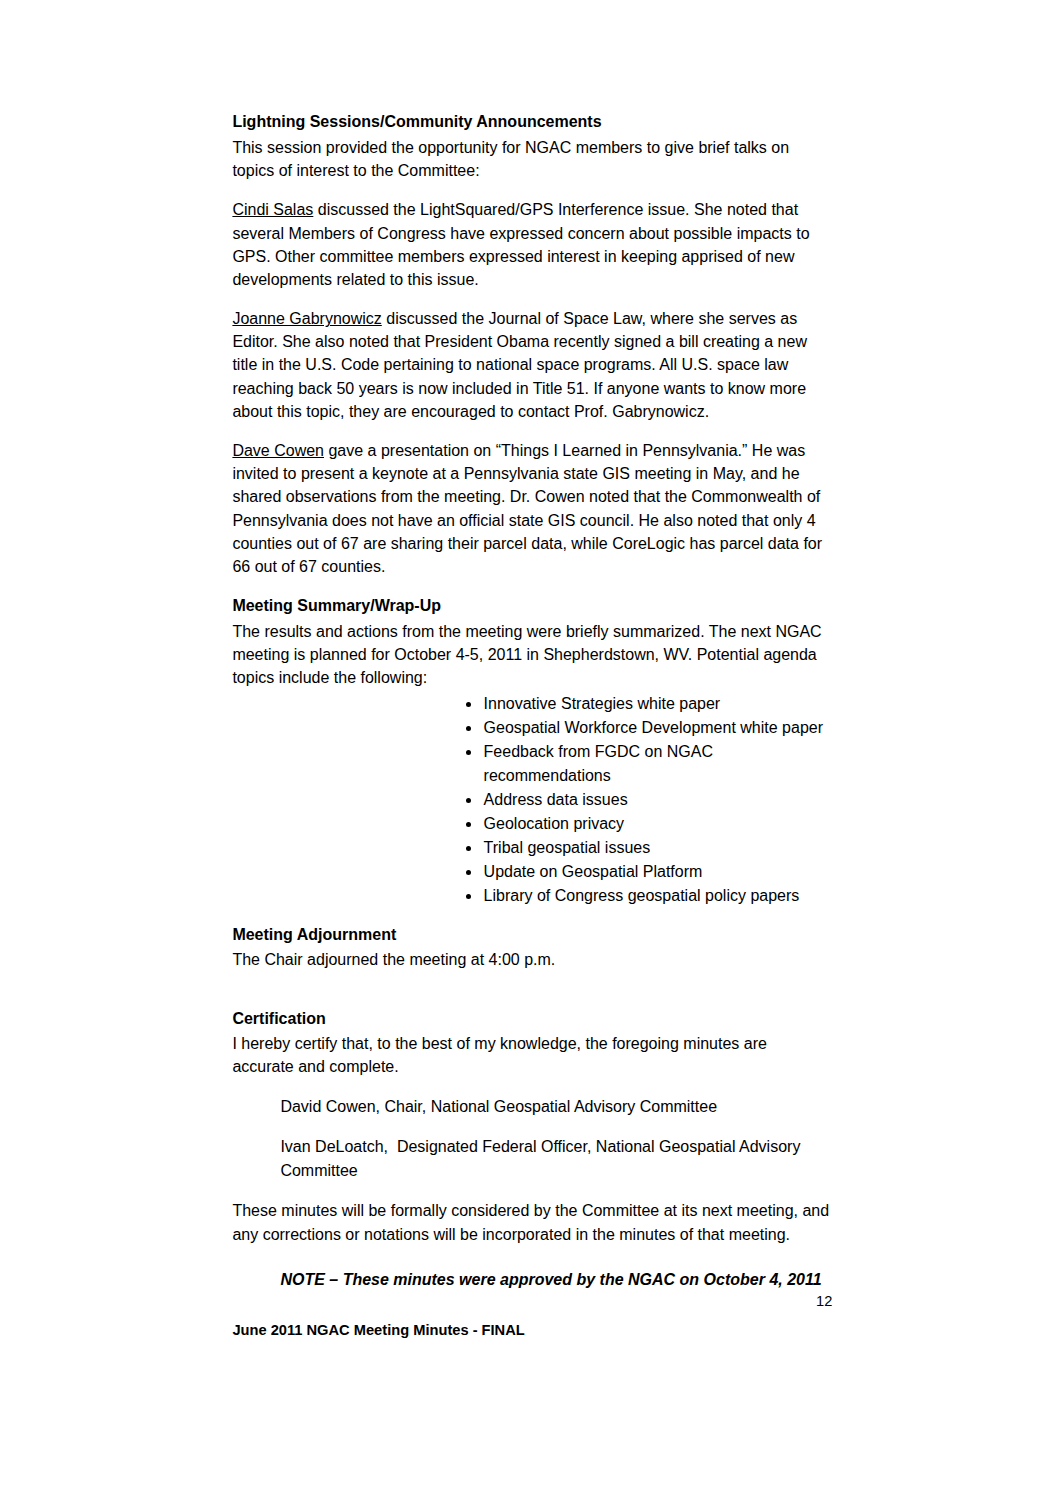Lightning Sessions/Community Announcements
This session provided the opportunity for NGAC members to give brief talks on topics of interest to the Committee:
Cindi Salas discussed the LightSquared/GPS Interference issue. She noted that several Members of Congress have expressed concern about possible impacts to GPS. Other committee members expressed interest in keeping apprised of new developments related to this issue.
Joanne Gabrynowicz discussed the Journal of Space Law, where she serves as Editor. She also noted that President Obama recently signed a bill creating a new title in the U.S. Code pertaining to national space programs. All U.S. space law reaching back 50 years is now included in Title 51. If anyone wants to know more about this topic, they are encouraged to contact Prof. Gabrynowicz.
Dave Cowen gave a presentation on “Things I Learned in Pennsylvania.” He was invited to present a keynote at a Pennsylvania state GIS meeting in May, and he shared observations from the meeting. Dr. Cowen noted that the Commonwealth of Pennsylvania does not have an official state GIS council. He also noted that only 4 counties out of 67 are sharing their parcel data, while CoreLogic has parcel data for 66 out of 67 counties.
Meeting Summary/Wrap-Up
The results and actions from the meeting were briefly summarized. The next NGAC meeting is planned for October 4-5, 2011 in Shepherdstown, WV. Potential agenda topics include the following:
Innovative Strategies white paper
Geospatial Workforce Development white paper
Feedback from FGDC on NGAC recommendations
Address data issues
Geolocation privacy
Tribal geospatial issues
Update on Geospatial Platform
Library of Congress geospatial policy papers
Meeting Adjournment
The Chair adjourned the meeting at 4:00 p.m.
Certification
I hereby certify that, to the best of my knowledge, the foregoing minutes are accurate and complete.
David Cowen, Chair, National Geospatial Advisory Committee
Ivan DeLoatch, Designated Federal Officer, National Geospatial Advisory Committee
These minutes will be formally considered by the Committee at its next meeting, and any corrections or notations will be incorporated in the minutes of that meeting.
NOTE – These minutes were approved by the NGAC on October 4, 2011
12
June 2011 NGAC Meeting Minutes - FINAL